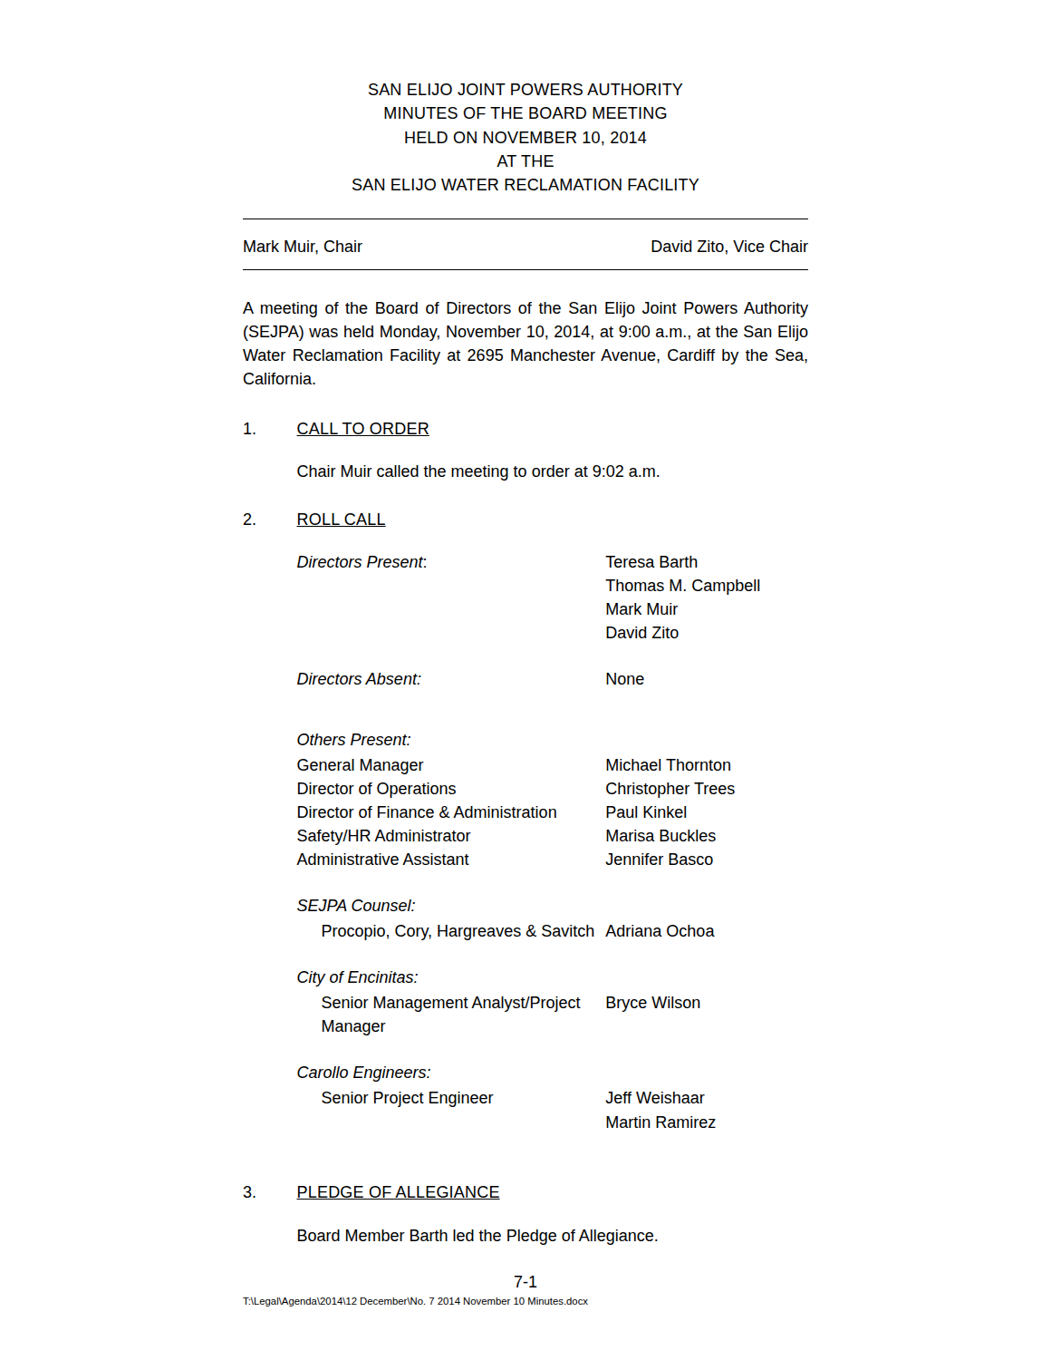SAN ELIJO JOINT POWERS AUTHORITY
MINUTES OF THE BOARD MEETING
HELD ON NOVEMBER 10, 2014
AT THE
SAN ELIJO WATER RECLAMATION FACILITY
Mark Muir, Chair
David Zito, Vice Chair
A meeting of the Board of Directors of the San Elijo Joint Powers Authority (SEJPA) was held Monday, November 10, 2014, at 9:00 a.m., at the San Elijo Water Reclamation Facility at 2695 Manchester Avenue, Cardiff by the Sea, California.
1.
CALL TO ORDER
Chair Muir called the meeting to order at 9:02 a.m.
2.
ROLL CALL
Directors Present:
Teresa Barth
Thomas M. Campbell
Mark Muir
David Zito
Directors Absent:
None
Others Present:
General Manager
Michael Thornton
Director of Operations
Christopher Trees
Director of Finance & Administration
Paul Kinkel
Safety/HR Administrator
Marisa Buckles
Administrative Assistant
Jennifer Basco
SEJPA Counsel:
Procopio, Cory, Hargreaves & Savitch
Adriana Ochoa
City of Encinitas:
Senior Management Analyst/Project Manager
Bryce Wilson
Carollo Engineers:
Senior Project Engineer
Jeff Weishaar
Martin Ramirez
3.
PLEDGE OF ALLEGIANCE
Board Member Barth led the Pledge of Allegiance.
T:\Legal\Agenda\2014\12 December\No. 7 2014 November 10 Minutes.docx
7-1